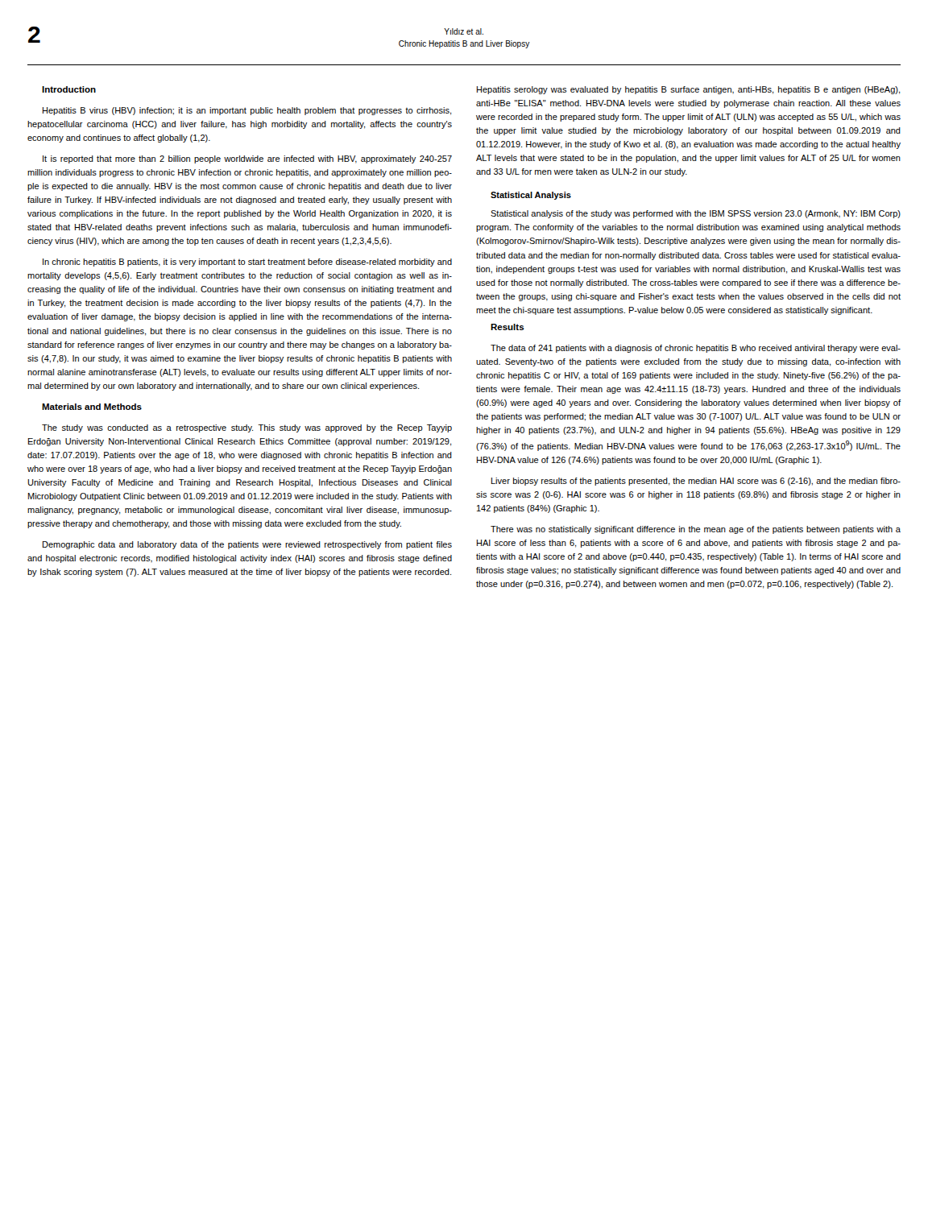2
Yıldız et al.
Chronic Hepatitis B and Liver Biopsy
Introduction
Hepatitis B virus (HBV) infection; it is an important public health problem that progresses to cirrhosis, hepatocellular carcinoma (HCC) and liver failure, has high morbidity and mortality, affects the country's economy and continues to affect globally (1,2).
It is reported that more than 2 billion people worldwide are infected with HBV, approximately 240-257 million individuals progress to chronic HBV infection or chronic hepatitis, and approximately one million people is expected to die annually. HBV is the most common cause of chronic hepatitis and death due to liver failure in Turkey. If HBV-infected individuals are not diagnosed and treated early, they usually present with various complications in the future. In the report published by the World Health Organization in 2020, it is stated that HBV-related deaths prevent infections such as malaria, tuberculosis and human immunodeficiency virus (HIV), which are among the top ten causes of death in recent years (1,2,3,4,5,6).
In chronic hepatitis B patients, it is very important to start treatment before disease-related morbidity and mortality develops (4,5,6). Early treatment contributes to the reduction of social contagion as well as increasing the quality of life of the individual. Countries have their own consensus on initiating treatment and in Turkey, the treatment decision is made according to the liver biopsy results of the patients (4,7). In the evaluation of liver damage, the biopsy decision is applied in line with the recommendations of the international and national guidelines, but there is no clear consensus in the guidelines on this issue. There is no standard for reference ranges of liver enzymes in our country and there may be changes on a laboratory basis (4,7,8). In our study, it was aimed to examine the liver biopsy results of chronic hepatitis B patients with normal alanine aminotransferase (ALT) levels, to evaluate our results using different ALT upper limits of normal determined by our own laboratory and internationally, and to share our own clinical experiences.
Materials and Methods
The study was conducted as a retrospective study. This study was approved by the Recep Tayyip Erdoğan University Non-Interventional Clinical Research Ethics Committee (approval number: 2019/129, date: 17.07.2019). Patients over the age of 18, who were diagnosed with chronic hepatitis B infection and who were over 18 years of age, who had a liver biopsy and received treatment at the Recep Tayyip Erdoğan University Faculty of Medicine and Training and Research Hospital, Infectious Diseases and Clinical Microbiology Outpatient Clinic between 01.09.2019 and 01.12.2019 were included in the study. Patients with malignancy, pregnancy, metabolic or immunological disease, concomitant viral liver disease, immunosuppressive therapy and chemotherapy, and those with missing data were excluded from the study.
Demographic data and laboratory data of the patients were reviewed retrospectively from patient files and hospital electronic records, modified histological activity index (HAI) scores and fibrosis stage defined by Ishak scoring system (7). ALT values measured at the time of liver biopsy of the patients were recorded. Hepatitis serology was evaluated by hepatitis B surface antigen, anti-HBs, hepatitis B e antigen (HBeAg), anti-HBe "ELISA" method. HBV-DNA levels were studied by polymerase chain reaction. All these values were recorded in the prepared study form. The upper limit of ALT (ULN) was accepted as 55 U/L, which was the upper limit value studied by the microbiology laboratory of our hospital between 01.09.2019 and 01.12.2019. However, in the study of Kwo et al. (8), an evaluation was made according to the actual healthy ALT levels that were stated to be in the population, and the upper limit values for ALT of 25 U/L for women and 33 U/L for men were taken as ULN-2 in our study.
Statistical Analysis
Statistical analysis of the study was performed with the IBM SPSS version 23.0 (Armonk, NY: IBM Corp) program. The conformity of the variables to the normal distribution was examined using analytical methods (Kolmogorov-Smirnov/Shapiro-Wilk tests). Descriptive analyzes were given using the mean for normally distributed data and the median for non-normally distributed data. Cross tables were used for statistical evaluation, independent groups t-test was used for variables with normal distribution, and Kruskal-Wallis test was used for those not normally distributed. The cross-tables were compared to see if there was a difference between the groups, using chi-square and Fisher's exact tests when the values observed in the cells did not meet the chi-square test assumptions. P-value below 0.05 were considered as statistically significant.
Results
The data of 241 patients with a diagnosis of chronic hepatitis B who received antiviral therapy were evaluated. Seventy-two of the patients were excluded from the study due to missing data, co-infection with chronic hepatitis C or HIV, a total of 169 patients were included in the study. Ninety-five (56.2%) of the patients were female. Their mean age was 42.4±11.15 (18-73) years. Hundred and three of the individuals (60.9%) were aged 40 years and over. Considering the laboratory values determined when liver biopsy of the patients was performed; the median ALT value was 30 (7-1007) U/L. ALT value was found to be ULN or higher in 40 patients (23.7%), and ULN-2 and higher in 94 patients (55.6%). HBeAg was positive in 129 (76.3%) of the patients. Median HBV-DNA values were found to be 176,063 (2,263-17.3x109) IU/mL. The HBV-DNA value of 126 (74.6%) patients was found to be over 20,000 IU/mL (Graphic 1).
Liver biopsy results of the patients presented, the median HAI score was 6 (2-16), and the median fibrosis score was 2 (0-6). HAI score was 6 or higher in 118 patients (69.8%) and fibrosis stage 2 or higher in 142 patients (84%) (Graphic 1).
There was no statistically significant difference in the mean age of the patients between patients with a HAI score of less than 6, patients with a score of 6 and above, and patients with fibrosis stage 2 and patients with a HAI score of 2 and above (p=0.440, p=0.435, respectively) (Table 1). In terms of HAI score and fibrosis stage values; no statistically significant difference was found between patients aged 40 and over and those under (p=0.316, p=0.274), and between women and men (p=0.072, p=0.106, respectively) (Table 2).